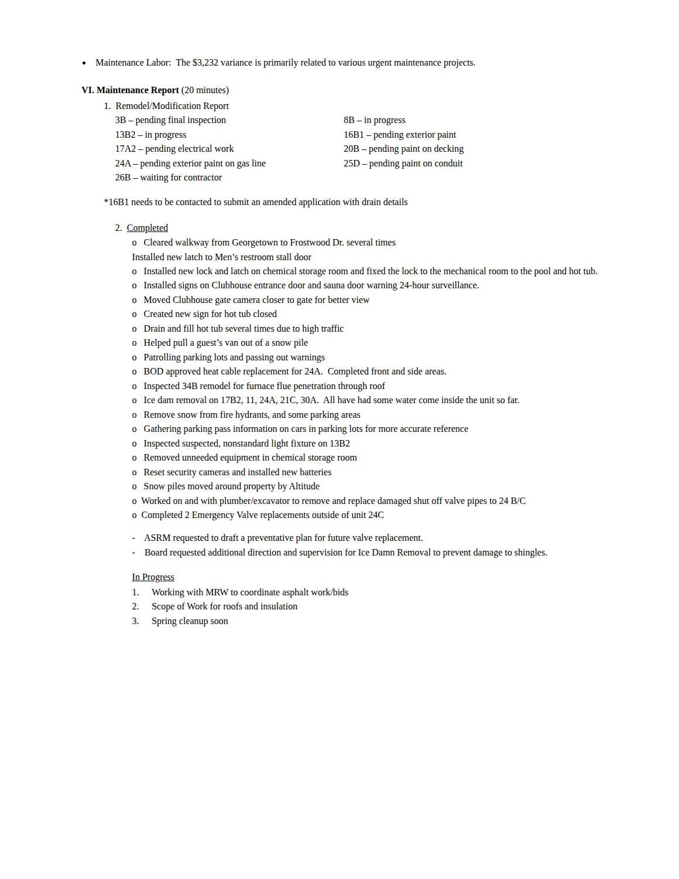Maintenance Labor: The $3,232 variance is primarily related to various urgent maintenance projects.
VI. Maintenance Report (20 minutes)
1. Remodel/Modification Report
| 3B – pending final inspection | 8B – in progress |
| 13B2 – in progress | 16B1 – pending exterior paint |
| 17A2 – pending electrical work | 20B – pending paint on decking |
| 24A – pending exterior paint on gas line | 25D – pending paint on conduit |
| 26B – waiting for contractor | |
*16B1 needs to be contacted to submit an amended application with drain details
2. Completed
o Cleared walkway from Georgetown to Frostwood Dr. several times
Installed new latch to Men’s restroom stall door
o Installed new lock and latch on chemical storage room and fixed the lock to the mechanical room to the pool and hot tub.
o Installed signs on Clubhouse entrance door and sauna door warning 24-hour surveillance.
o Moved Clubhouse gate camera closer to gate for better view
o Created new sign for hot tub closed
o Drain and fill hot tub several times due to high traffic
o Helped pull a guest’s van out of a snow pile
o Patrolling parking lots and passing out warnings
o BOD approved heat cable replacement for 24A. Completed front and side areas.
o Inspected 34B remodel for furnace flue penetration through roof
o Ice dam removal on 17B2, 11, 24A, 21C, 30A. All have had some water come inside the unit so far.
o Remove snow from fire hydrants, and some parking areas
o Gathering parking pass information on cars in parking lots for more accurate reference
o Inspected suspected, nonstandard light fixture on 13B2
o Removed unneeded equipment in chemical storage room
o Reset security cameras and installed new batteries
o Snow piles moved around property by Altitude
o Worked on and with plumber/excavator to remove and replace damaged shut off valve pipes to 24 B/C
o Completed 2 Emergency Valve replacements outside of unit 24C
- ASRM requested to draft a preventative plan for future valve replacement.
- Board requested additional direction and supervision for Ice Damn Removal to prevent damage to shingles.
In Progress
| 1. | Working with MRW to coordinate asphalt work/bids |
| 2. | Scope of Work for roofs and insulation |
| 3. | Spring cleanup soon |